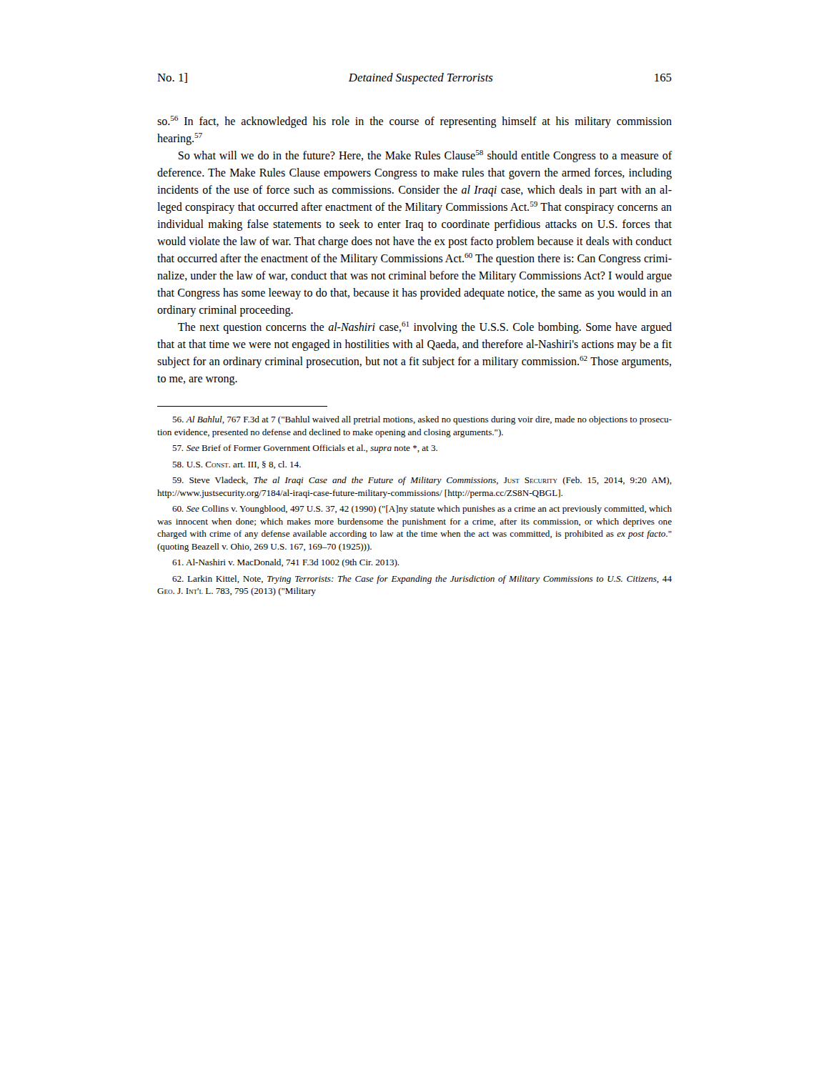No. 1] Detained Suspected Terrorists 165
so.56 In fact, he acknowledged his role in the course of representing himself at his military commission hearing.57
So what will we do in the future? Here, the Make Rules Clause58 should entitle Congress to a measure of deference. The Make Rules Clause empowers Congress to make rules that govern the armed forces, including incidents of the use of force such as commissions. Consider the al Iraqi case, which deals in part with an alleged conspiracy that occurred after enactment of the Military Commissions Act.59 That conspiracy concerns an individual making false statements to seek to enter Iraq to coordinate perfidious attacks on U.S. forces that would violate the law of war. That charge does not have the ex post facto problem because it deals with conduct that occurred after the enactment of the Military Commissions Act.60 The question there is: Can Congress criminalize, under the law of war, conduct that was not criminal before the Military Commissions Act? I would argue that Congress has some leeway to do that, because it has provided adequate notice, the same as you would in an ordinary criminal proceeding.
The next question concerns the al-Nashiri case,61 involving the U.S.S. Cole bombing. Some have argued that at that time we were not engaged in hostilities with al Qaeda, and therefore al-Nashiri's actions may be a fit subject for an ordinary criminal prosecution, but not a fit subject for a military commission.62 Those arguments, to me, are wrong.
56. Al Bahlul, 767 F.3d at 7 ("Bahlul waived all pretrial motions, asked no questions during voir dire, made no objections to prosecution evidence, presented no defense and declined to make opening and closing arguments.").
57. See Brief of Former Government Officials et al., supra note *, at 3.
58. U.S. Const. art. III, § 8, cl. 14.
59. Steve Vladeck, The al Iraqi Case and the Future of Military Commissions, Just Security (Feb. 15, 2014, 9:20 AM), http://www.justsecurity.org/7184/al-iraqi-case-future-military-commissions/ [http://perma.cc/ZS8N-QBGL].
60. See Collins v. Youngblood, 497 U.S. 37, 42 (1990) ("[A]ny statute which punishes as a crime an act previously committed, which was innocent when done; which makes more burdensome the punishment for a crime, after its commission, or which deprives one charged with crime of any defense available according to law at the time when the act was committed, is prohibited as ex post facto." (quoting Beazell v. Ohio, 269 U.S. 167, 169–70 (1925))).
61. Al-Nashiri v. MacDonald, 741 F.3d 1002 (9th Cir. 2013).
62. Larkin Kittel, Note, Trying Terrorists: The Case for Expanding the Jurisdiction of Military Commissions to U.S. Citizens, 44 Geo. J. Int'l L. 783, 795 (2013) ("Military